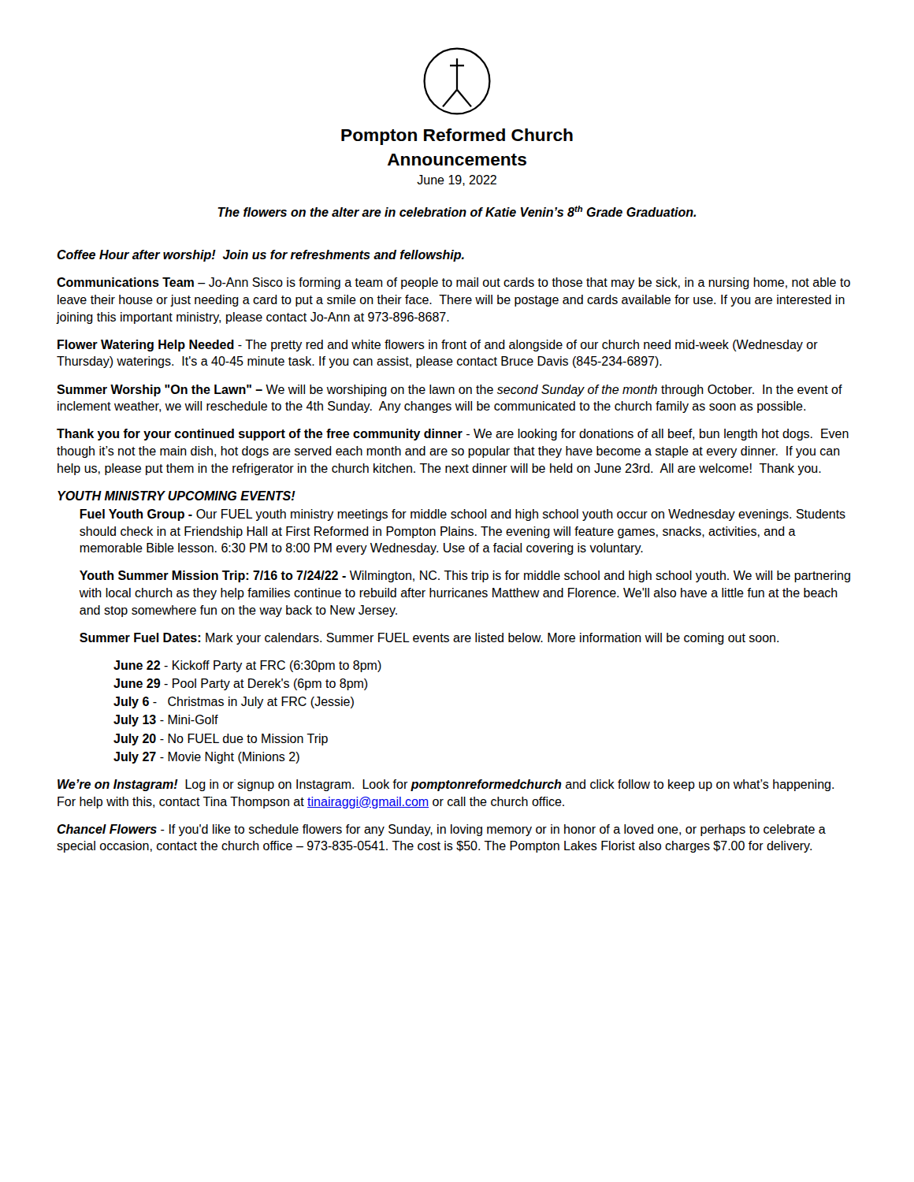Pompton Reformed Church
Announcements
June 19, 2022
The flowers on the alter are in celebration of Katie Venin’s 8th Grade Graduation.
Coffee Hour after worship! Join us for refreshments and fellowship.
Communications Team – Jo-Ann Sisco is forming a team of people to mail out cards to those that may be sick, in a nursing home, not able to leave their house or just needing a card to put a smile on their face. There will be postage and cards available for use. If you are interested in joining this important ministry, please contact Jo-Ann at 973-896-8687.
Flower Watering Help Needed - The pretty red and white flowers in front of and alongside of our church need mid-week (Wednesday or Thursday) waterings. It's a 40-45 minute task. If you can assist, please contact Bruce Davis (845-234-6897).
Summer Worship "On the Lawn" – We will be worshiping on the lawn on the second Sunday of the month through October. In the event of inclement weather, we will reschedule to the 4th Sunday. Any changes will be communicated to the church family as soon as possible.
Thank you for your continued support of the free community dinner - We are looking for donations of all beef, bun length hot dogs. Even though it’s not the main dish, hot dogs are served each month and are so popular that they have become a staple at every dinner. If you can help us, please put them in the refrigerator in the church kitchen. The next dinner will be held on June 23rd. All are welcome! Thank you.
YOUTH MINISTRY UPCOMING EVENTS!
Fuel Youth Group - Our FUEL youth ministry meetings for middle school and high school youth occur on Wednesday evenings. Students should check in at Friendship Hall at First Reformed in Pompton Plains. The evening will feature games, snacks, activities, and a memorable Bible lesson. 6:30 PM to 8:00 PM every Wednesday. Use of a facial covering is voluntary.
Youth Summer Mission Trip: 7/16 to 7/24/22 - Wilmington, NC. This trip is for middle school and high school youth. We will be partnering with local church as they help families continue to rebuild after hurricanes Matthew and Florence. We'll also have a little fun at the beach and stop somewhere fun on the way back to New Jersey.
Summer Fuel Dates: Mark your calendars. Summer FUEL events are listed below. More information will be coming out soon.
June 22 - Kickoff Party at FRC (6:30pm to 8pm)
June 29 - Pool Party at Derek's (6pm to 8pm)
July 6 - Christmas in July at FRC (Jessie)
July 13 - Mini-Golf
July 20 - No FUEL due to Mission Trip
July 27 - Movie Night (Minions 2)
We’re on Instagram! Log in or signup on Instagram. Look for pomptonreformedchurch and click follow to keep up on what’s happening. For help with this, contact Tina Thompson at tinairaggi@gmail.com or call the church office.
Chancel Flowers - If you'd like to schedule flowers for any Sunday, in loving memory or in honor of a loved one, or perhaps to celebrate a special occasion, contact the church office – 973-835-0541. The cost is $50. The Pompton Lakes Florist also charges $7.00 for delivery.